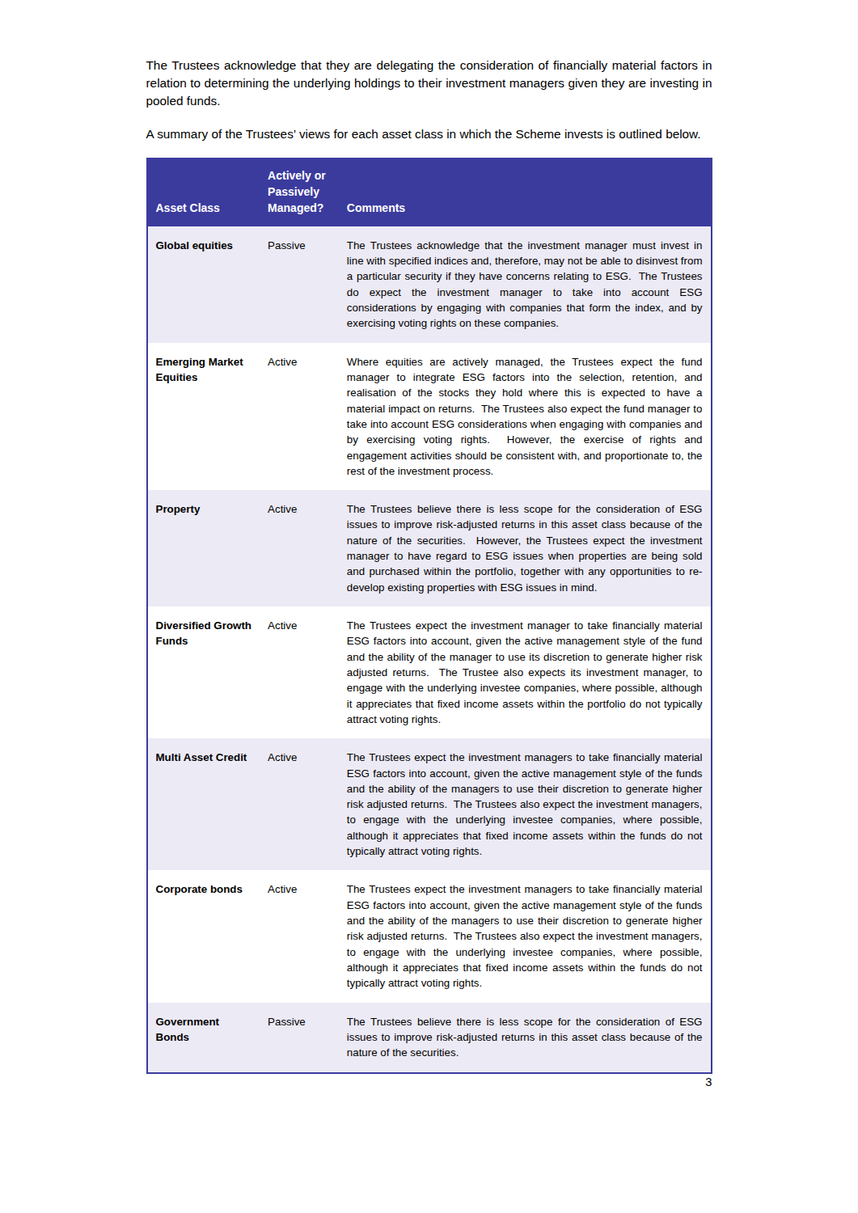The Trustees acknowledge that they are delegating the consideration of financially material factors in relation to determining the underlying holdings to their investment managers given they are investing in pooled funds.
A summary of the Trustees’ views for each asset class in which the Scheme invests is outlined below.
| Asset Class | Actively or Passively Managed? | Comments |
| --- | --- | --- |
| Global equities | Passive | The Trustees acknowledge that the investment manager must invest in line with specified indices and, therefore, may not be able to disinvest from a particular security if they have concerns relating to ESG. The Trustees do expect the investment manager to take into account ESG considerations by engaging with companies that form the index, and by exercising voting rights on these companies. |
| Emerging Market Equities | Active | Where equities are actively managed, the Trustees expect the fund manager to integrate ESG factors into the selection, retention, and realisation of the stocks they hold where this is expected to have a material impact on returns. The Trustees also expect the fund manager to take into account ESG considerations when engaging with companies and by exercising voting rights. However, the exercise of rights and engagement activities should be consistent with, and proportionate to, the rest of the investment process. |
| Property | Active | The Trustees believe there is less scope for the consideration of ESG issues to improve risk-adjusted returns in this asset class because of the nature of the securities. However, the Trustees expect the investment manager to have regard to ESG issues when properties are being sold and purchased within the portfolio, together with any opportunities to re-develop existing properties with ESG issues in mind. |
| Diversified Growth Funds | Active | The Trustees expect the investment manager to take financially material ESG factors into account, given the active management style of the fund and the ability of the manager to use its discretion to generate higher risk adjusted returns. The Trustee also expects its investment manager, to engage with the underlying investee companies, where possible, although it appreciates that fixed income assets within the portfolio do not typically attract voting rights. |
| Multi Asset Credit | Active | The Trustees expect the investment managers to take financially material ESG factors into account, given the active management style of the funds and the ability of the managers to use their discretion to generate higher risk adjusted returns. The Trustees also expect the investment managers, to engage with the underlying investee companies, where possible, although it appreciates that fixed income assets within the funds do not typically attract voting rights. |
| Corporate bonds | Active | The Trustees expect the investment managers to take financially material ESG factors into account, given the active management style of the funds and the ability of the managers to use their discretion to generate higher risk adjusted returns. The Trustees also expect the investment managers, to engage with the underlying investee companies, where possible, although it appreciates that fixed income assets within the funds do not typically attract voting rights. |
| Government Bonds | Passive | The Trustees believe there is less scope for the consideration of ESG issues to improve risk-adjusted returns in this asset class because of the nature of the securities. |
3